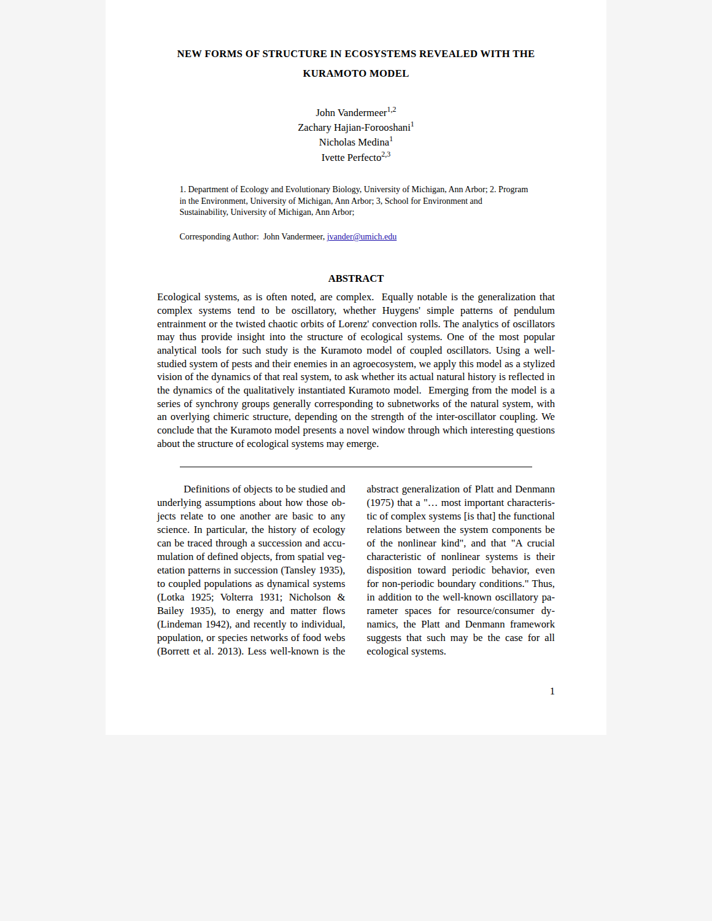New Forms of Structure in Ecosystems Revealed with the Kuramoto Model
John Vandermeer1,2 Zachary Hajian-Forooshani1 Nicholas Medina1 Ivette Perfecto2,3
1. Department of Ecology and Evolutionary Biology, University of Michigan, Ann Arbor; 2. Program in the Environment, University of Michigan, Ann Arbor; 3, School for Environment and Sustainability, University of Michigan, Ann Arbor;
Corresponding Author: John Vandermeer, jvander@umich.edu
Abstract
Ecological systems, as is often noted, are complex. Equally notable is the generalization that complex systems tend to be oscillatory, whether Huygens' simple patterns of pendulum entrainment or the twisted chaotic orbits of Lorenz' convection rolls. The analytics of oscillators may thus provide insight into the structure of ecological systems. One of the most popular analytical tools for such study is the Kuramoto model of coupled oscillators. Using a well-studied system of pests and their enemies in an agroecosystem, we apply this model as a stylized vision of the dynamics of that real system, to ask whether its actual natural history is reflected in the dynamics of the qualitatively instantiated Kuramoto model. Emerging from the model is a series of synchrony groups generally corresponding to subnetworks of the natural system, with an overlying chimeric structure, depending on the strength of the inter-oscillator coupling. We conclude that the Kuramoto model presents a novel window through which interesting questions about the structure of ecological systems may emerge.
Definitions of objects to be studied and underlying assumptions about how those objects relate to one another are basic to any science. In particular, the history of ecology can be traced through a succession and accumulation of defined objects, from spatial vegetation patterns in succession (Tansley 1935), to coupled populations as dynamical systems (Lotka 1925; Volterra 1931; Nicholson & Bailey 1935), to energy and matter flows (Lindeman 1942), and recently to individual, population, or species networks of food webs (Borrett et al. 2013). Less well-known is the abstract generalization of Platt and Denmann (1975) that a "… most important characteristic of complex systems [is that] the functional relations between the system components be of the nonlinear kind", and that "A crucial characteristic of nonlinear systems is their disposition toward periodic behavior, even for non-periodic boundary conditions." Thus, in addition to the well-known oscillatory parameter spaces for resource/consumer dynamics, the Platt and Denmann framework suggests that such may be the case for all ecological systems.
1